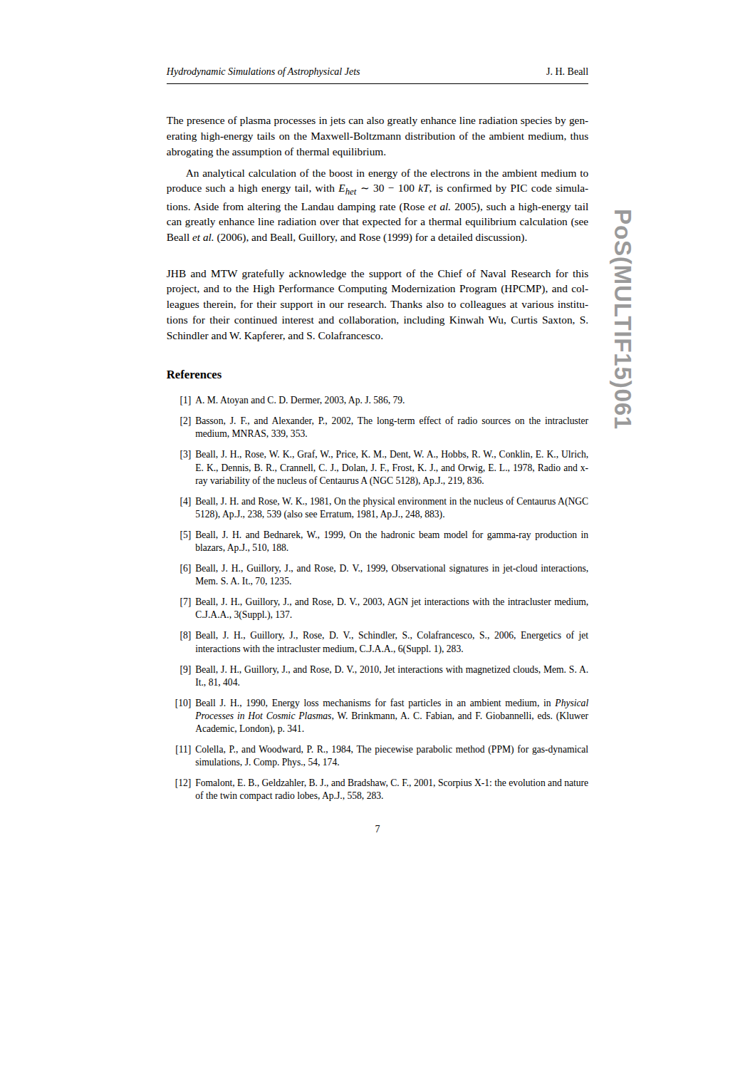PoS(MULTIF15)061
Hydrodynamic Simulations of Astrophysical Jets J. H. Beall
The presence of plasma processes in jets can also greatly enhance line radiation species by generating high-energy tails on the Maxwell-Boltzmann distribution of the ambient medium, thus abrogating the assumption of thermal equilibrium.
An analytical calculation of the boost in energy of the electrons in the ambient medium to produce such a high energy tail, with Ehet ∼ 30 − 100 kT, is confirmed by PIC code simulations. Aside from altering the Landau damping rate (Rose et al. 2005), such a high-energy tail can greatly enhance line radiation over that expected for a thermal equilibrium calculation (see Beall et al. (2006), and Beall, Guillory, and Rose (1999) for a detailed discussion).
JHB and MTW gratefully acknowledge the support of the Chief of Naval Research for this project, and to the High Performance Computing Modernization Program (HPCMP), and colleagues therein, for their support in our research. Thanks also to colleagues at various institutions for their continued interest and collaboration, including Kinwah Wu, Curtis Saxton, S. Schindler and W. Kapferer, and S. Colafrancesco.
References
[1] A. M. Atoyan and C. D. Dermer, 2003, Ap. J. 586, 79.
[2] Basson, J. F., and Alexander, P., 2002, The long-term effect of radio sources on the intracluster medium, MNRAS, 339, 353.
[3] Beall, J. H., Rose, W. K., Graf, W., Price, K. M., Dent, W. A., Hobbs, R. W., Conklin, E. K., Ulrich, E. K., Dennis, B. R., Crannell, C. J., Dolan, J. F., Frost, K. J., and Orwig, E. L., 1978, Radio and x-ray variability of the nucleus of Centaurus A (NGC 5128), Ap.J., 219, 836.
[4] Beall, J. H. and Rose, W. K., 1981, On the physical environment in the nucleus of Centaurus A(NGC 5128), Ap.J., 238, 539 (also see Erratum, 1981, Ap.J., 248, 883).
[5] Beall, J. H. and Bednarek, W., 1999, On the hadronic beam model for gamma-ray production in blazars, Ap.J., 510, 188.
[6] Beall, J. H., Guillory, J., and Rose, D. V., 1999, Observational signatures in jet-cloud interactions, Mem. S. A. It., 70, 1235.
[7] Beall, J. H., Guillory, J., and Rose, D. V., 2003, AGN jet interactions with the intracluster medium, C.J.A.A., 3(Suppl.), 137.
[8] Beall, J. H., Guillory, J., Rose, D. V., Schindler, S., Colafrancesco, S., 2006, Energetics of jet interactions with the intracluster medium, C.J.A.A., 6(Suppl. 1), 283.
[9] Beall, J. H., Guillory, J., and Rose, D. V., 2010, Jet interactions with magnetized clouds, Mem. S. A. It., 81, 404.
[10] Beall J. H., 1990, Energy loss mechanisms for fast particles in an ambient medium, in Physical Processes in Hot Cosmic Plasmas, W. Brinkmann, A. C. Fabian, and F. Giobannelli, eds. (Kluwer Academic, London), p. 341.
[11] Colella, P., and Woodward, P. R., 1984, The piecewise parabolic method (PPM) for gas-dynamical simulations, J. Comp. Phys., 54, 174.
[12] Fomalont, E. B., Geldzahler, B. J., and Bradshaw, C. F., 2001, Scorpius X-1: the evolution and nature of the twin compact radio lobes, Ap.J., 558, 283.
7